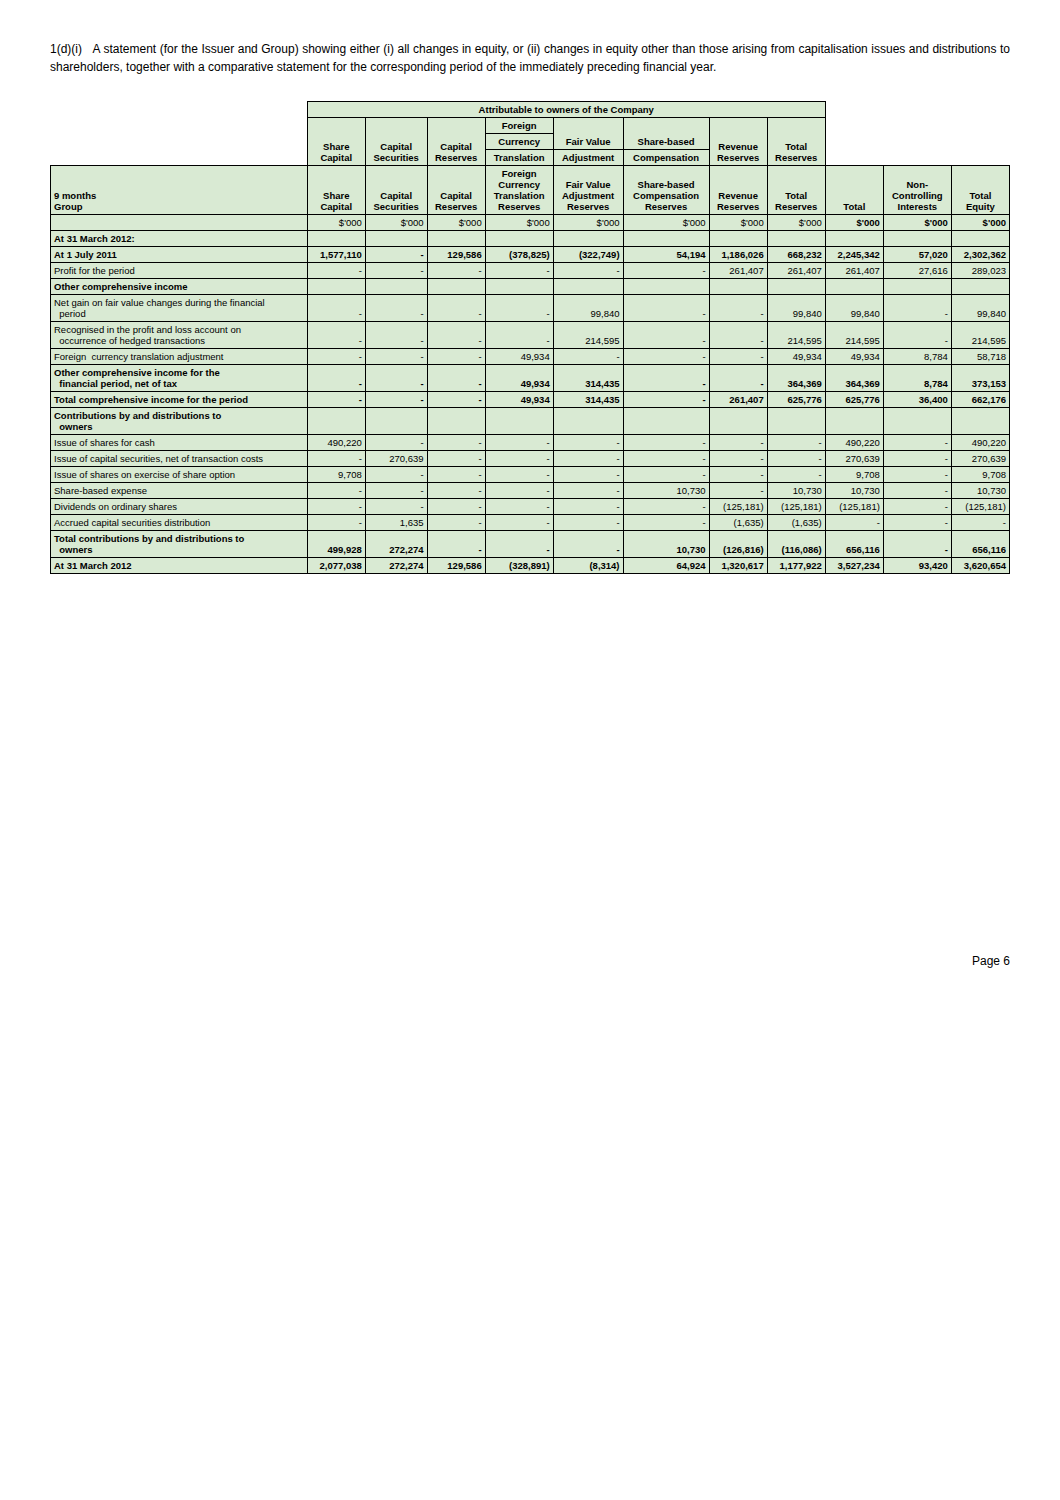1(d)(i) A statement (for the Issuer and Group) showing either (i) all changes in equity, or (ii) changes in equity other than those arising from capitalisation issues and distributions to shareholders, together with a comparative statement for the corresponding period of the immediately preceding financial year.
| | Attributable to owners of the Company | | |
| --- | --- | --- | --- |
| Share Capital | Capital Securities | Capital Reserves | Foreign | Fair Value | Share-based | Revenue Reserves | Total Reserves |
| Currency |
| Translation | Adjustment | Compensation |
| 9 months Group | Share Capital | Capital Securities | Capital Reserves | Foreign Currency Translation Reserves | Fair Value Adjustment Reserves | Share-based Compensation Reserves | Revenue Reserves | Total Reserves | Total | Non- Controlling Interests | Total Equity |
| | $'000 | $'000 | $'000 | $'000 | $'000 | $'000 | $'000 | $'000 | $'000 | $'000 | $'000 |
| At 31 March 2012: | | | | | | | | | | | |
| At 1 July 2011 | 1,577,110 | - | 129,586 | (378,825) | (322,749) | 54,194 | 1,186,026 | 668,232 | 2,245,342 | 57,020 | 2,302,362 |
| Profit for the period | - | - | - | - | - | - | 261,407 | 261,407 | 261,407 | 27,616 | 289,023 |
| Other comprehensive income | | | | | | | | | | | |
| Net gain on fair value changes during the financial period | - | - | - | - | 99,840 | - | - | 99,840 | 99,840 | - | 99,840 |
| Recognised in the profit and loss account on occurrence of hedged transactions | - | - | - | - | 214,595 | - | - | 214,595 | 214,595 | - | 214,595 |
| Foreign currency translation adjustment | - | - | - | 49,934 | - | - | - | 49,934 | 49,934 | 8,784 | 58,718 |
| Other comprehensive income for the financial period, net of tax | - | - | - | 49,934 | 314,435 | - | - | 364,369 | 364,369 | 8,784 | 373,153 |
| Total comprehensive income for the period | - | - | - | 49,934 | 314,435 | - | 261,407 | 625,776 | 625,776 | 36,400 | 662,176 |
| Contributions by and distributions to owners | | | | | | | | | | | |
| Issue of shares for cash | 490,220 | - | - | - | - | - | - | - | 490,220 | - | 490,220 |
| Issue of capital securities, net of transaction costs | - | 270,639 | - | - | - | - | - | - | 270,639 | - | 270,639 |
| Issue of shares on exercise of share option | 9,708 | - | - | - | - | - | - | - | 9,708 | - | 9,708 |
| Share-based expense | - | - | - | - | - | 10,730 | - | 10,730 | 10,730 | - | 10,730 |
| Dividends on ordinary shares | - | - | - | - | - | - | (125,181) | (125,181) | (125,181) | - | (125,181) |
| Accrued capital securities distribution | - | 1,635 | - | - | - | - | (1,635) | (1,635) | - | - | - |
| Total contributions by and distributions to owners | 499,928 | 272,274 | - | - | - | 10,730 | (126,816) | (116,086) | 656,116 | - | 656,116 |
| At 31 March 2012 | 2,077,038 | 272,274 | 129,586 | (328,891) | (8,314) | 64,924 | 1,320,617 | 1,177,922 | 3,527,234 | 93,420 | 3,620,654 |
Page 6